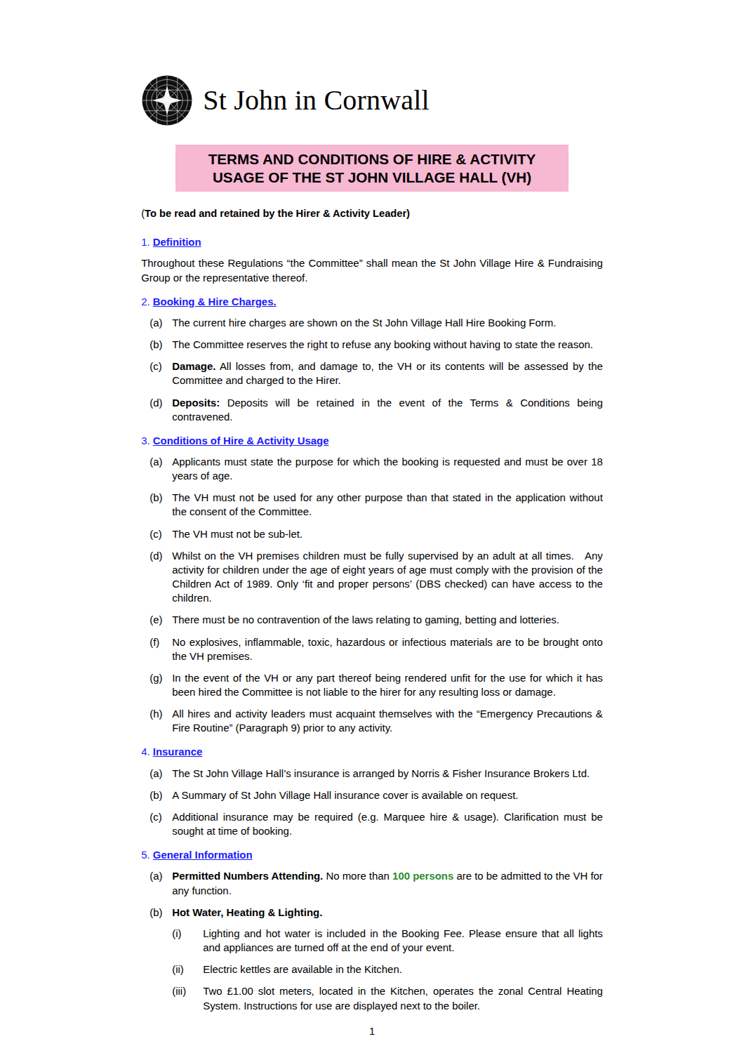St John in Cornwall
TERMS AND CONDITIONS OF HIRE & ACTIVITY USAGE OF THE ST JOHN VILLAGE HALL (VH)
(To be read and retained by the Hirer & Activity Leader)
Definition
Throughout these Regulations “the Committee” shall mean the St John Village Hire & Fundraising Group or the representative thereof.
Booking & Hire Charges.
The current hire charges are shown on the St John Village Hall Hire Booking Form.
The Committee reserves the right to refuse any booking without having to state the reason.
Damage. All losses from, and damage to, the VH or its contents will be assessed by the Committee and charged to the Hirer.
Deposits: Deposits will be retained in the event of the Terms & Conditions being contravened.
Conditions of Hire & Activity Usage
Applicants must state the purpose for which the booking is requested and must be over 18 years of age.
The VH must not be used for any other purpose than that stated in the application without the consent of the Committee.
The VH must not be sub-let.
Whilst on the VH premises children must be fully supervised by an adult at all times. Any activity for children under the age of eight years of age must comply with the provision of the Children Act of 1989. Only ‘fit and proper persons’ (DBS checked) can have access to the children.
There must be no contravention of the laws relating to gaming, betting and lotteries.
No explosives, inflammable, toxic, hazardous or infectious materials are to be brought onto the VH premises.
In the event of the VH or any part thereof being rendered unfit for the use for which it has been hired the Committee is not liable to the hirer for any resulting loss or damage.
All hires and activity leaders must acquaint themselves with the “Emergency Precautions & Fire Routine” (Paragraph 9) prior to any activity.
Insurance
The St John Village Hall’s insurance is arranged by Norris & Fisher Insurance Brokers Ltd.
A Summary of St John Village Hall insurance cover is available on request.
Additional insurance may be required (e.g. Marquee hire & usage). Clarification must be sought at time of booking.
General Information
Permitted Numbers Attending. No more than 100 persons are to be admitted to the VH for any function.
Hot Water, Heating & Lighting.
Lighting and hot water is included in the Booking Fee. Please ensure that all lights and appliances are turned off at the end of your event.
Electric kettles are available in the Kitchen.
Two £1.00 slot meters, located in the Kitchen, operates the zonal Central Heating System. Instructions for use are displayed next to the boiler.
1